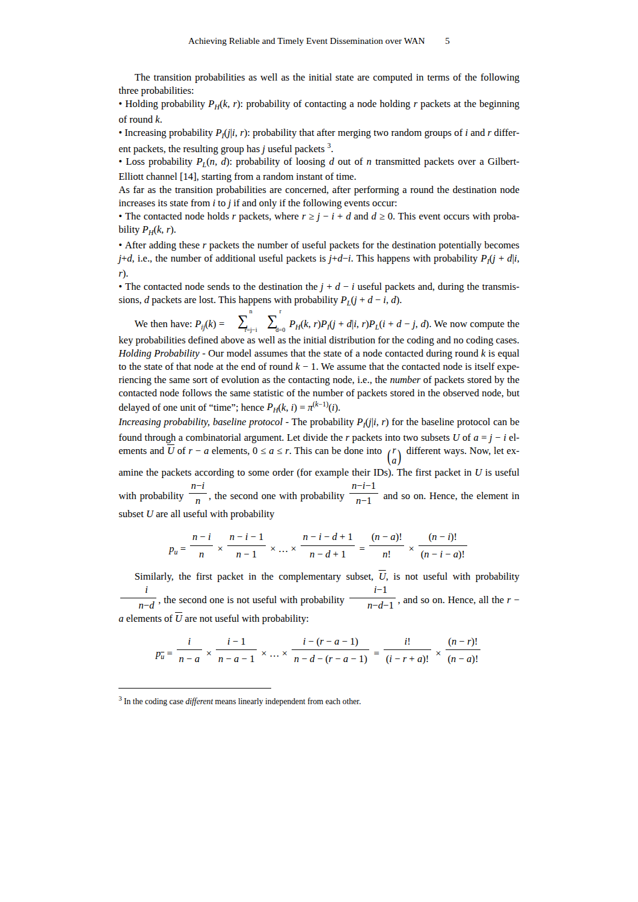Achieving Reliable and Timely Event Dissemination over WAN 5
The transition probabilities as well as the initial state are computed in terms of the following three probabilities:
Holding probability PH(k, r): probability of contacting a node holding r packets at the beginning of round k.
Increasing probability PI(j|i, r): probability that after merging two random groups of i and r different packets, the resulting group has j useful packets 3.
Loss probability PL(n, d): probability of loosing d out of n transmitted packets over a Gilbert-Elliott channel [14], starting from a random instant of time.
As far as the transition probabilities are concerned, after performing a round the destination node increases its state from i to j if and only if the following events occur:
The contacted node holds r packets, where r ≥ j − i + d and d ≥ 0. This event occurs with probability PH(k, r).
After adding these r packets the number of useful packets for the destination potentially becomes j+d, i.e., the number of additional useful packets is j+d−i. This happens with probability PI(j + d|i, r).
The contacted node sends to the destination the j + d − i useful packets and, during the transmissions, d packets are lost. This happens with probability PL(j + d − i, d).
We then have: Pij(k) = n∑r=j−i r∑d=0 PH(k, r)PI(j + d|i, r)PL(i + d − j, d). We now compute the key probabilities defined above as well as the initial distribution for the coding and no coding cases.
Holding Probability - Our model assumes that the state of a node contacted during round k is equal to the state of that node at the end of round k − 1. We assume that the contacted node is itself experiencing the same sort of evolution as the contacting node, i.e., the number of packets stored by the contacted node follows the same statistic of the number of packets stored in the observed node, but delayed of one unit of “time”; hence PH(k, i) = π(k−1)(i).
Increasing probability, baseline protocol - The probability PI(j|i, r) for the baseline protocol can be found through a combinatorial argument. Let divide the r packets into two subsets U of a = j − i elements and U of r − a elements, 0 ≤ a ≤ r. This can be done into (ra) different ways. Now, let examine the packets according to some order (for example their IDs). The first packet in U is useful with probability n−i n, the second one with probability n−i−1 n−1 and so on. Hence, the element in subset U are all useful with probability
pu = n − i n × n − i − 1 n − 1 × … × n − i − d + 1 n − d + 1 = (n − a)!n! × (n − i)!(n − i − a)!
Similarly, the first packet in the complementary subset, U, is not useful with probability in−d, the second one is not useful with probability i−1 n−d−1, and so on. Hence, all the r − a elements of U are not useful with probability:
pu = in − a × i − 1 n − a − 1 × … × i − (r − a − 1) n − d − (r − a − 1) = i!(i − r + a)! × (n − r)!(n − a)!
3 In the coding case different means linearly independent from each other.